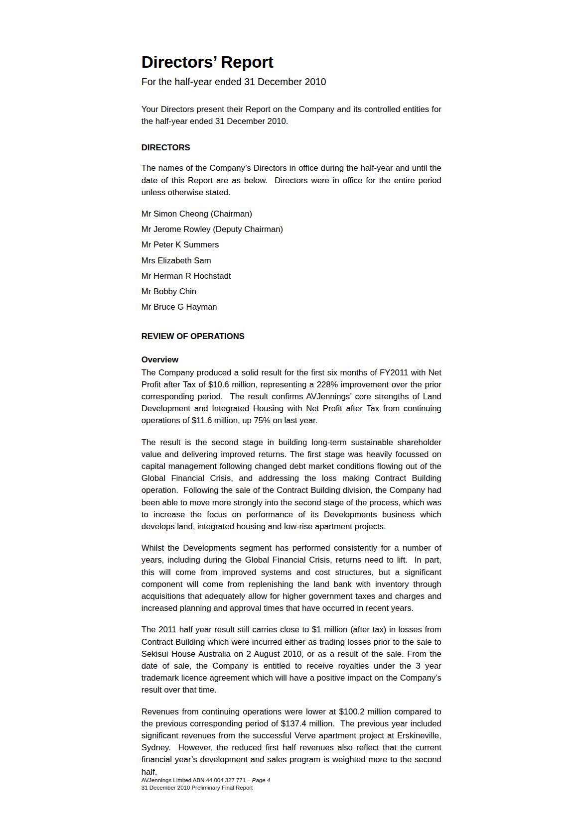Directors’ Report
For the half-year ended 31 December 2010
Your Directors present their Report on the Company and its controlled entities for the half-year ended 31 December 2010.
Directors
The names of the Company’s Directors in office during the half-year and until the date of this Report are as below. Directors were in office for the entire period unless otherwise stated.
Mr Simon Cheong (Chairman)
Mr Jerome Rowley (Deputy Chairman)
Mr Peter K Summers
Mrs Elizabeth Sam
Mr Herman R Hochstadt
Mr Bobby Chin
Mr Bruce G Hayman
Review of Operations
Overview
The Company produced a solid result for the first six months of FY2011 with Net Profit after Tax of $10.6 million, representing a 228% improvement over the prior corresponding period. The result confirms AVJennings’ core strengths of Land Development and Integrated Housing with Net Profit after Tax from continuing operations of $11.6 million, up 75% on last year.
The result is the second stage in building long-term sustainable shareholder value and delivering improved returns. The first stage was heavily focussed on capital management following changed debt market conditions flowing out of the Global Financial Crisis, and addressing the loss making Contract Building operation. Following the sale of the Contract Building division, the Company had been able to move more strongly into the second stage of the process, which was to increase the focus on performance of its Developments business which develops land, integrated housing and low-rise apartment projects.
Whilst the Developments segment has performed consistently for a number of years, including during the Global Financial Crisis, returns need to lift. In part, this will come from improved systems and cost structures, but a significant component will come from replenishing the land bank with inventory through acquisitions that adequately allow for higher government taxes and charges and increased planning and approval times that have occurred in recent years.
The 2011 half year result still carries close to $1 million (after tax) in losses from Contract Building which were incurred either as trading losses prior to the sale to Sekisui House Australia on 2 August 2010, or as a result of the sale. From the date of sale, the Company is entitled to receive royalties under the 3 year trademark licence agreement which will have a positive impact on the Company’s result over that time.
Revenues from continuing operations were lower at $100.2 million compared to the previous corresponding period of $137.4 million. The previous year included significant revenues from the successful Verve apartment project at Erskineville, Sydney. However, the reduced first half revenues also reflect that the current financial year’s development and sales program is weighted more to the second half.
AVJennings Limited ABN 44 004 327 771 – Page 4
31 December 2010 Preliminary Final Report